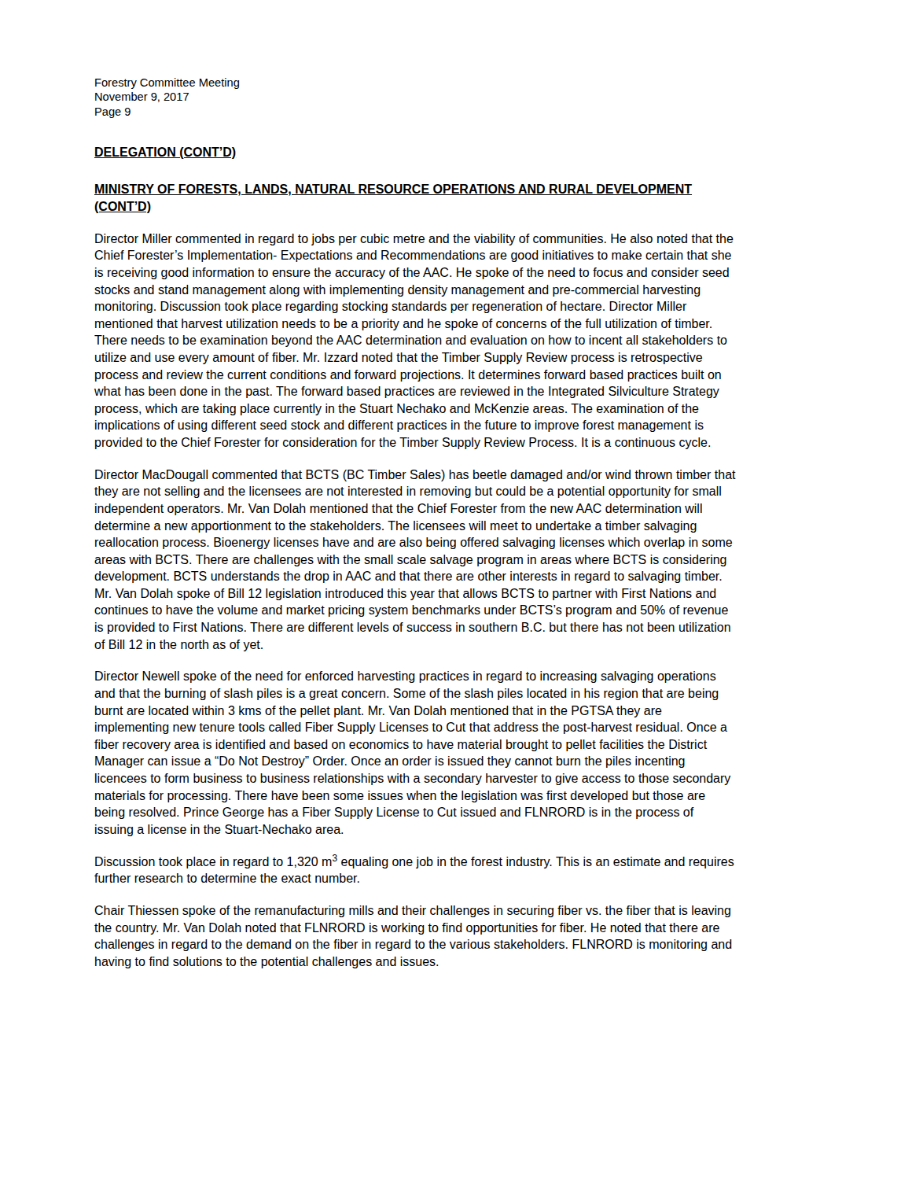Forestry Committee Meeting
November 9, 2017
Page 9
DELEGATION (CONT’D)
MINISTRY OF FORESTS, LANDS, NATURAL RESOURCE OPERATIONS AND RURAL DEVELOPMENT (CONT’D)
Director Miller commented in regard to jobs per cubic metre and the viability of communities. He also noted that the Chief Forester’s Implementation- Expectations and Recommendations are good initiatives to make certain that she is receiving good information to ensure the accuracy of the AAC. He spoke of the need to focus and consider seed stocks and stand management along with implementing density management and pre-commercial harvesting monitoring. Discussion took place regarding stocking standards per regeneration of hectare. Director Miller mentioned that harvest utilization needs to be a priority and he spoke of concerns of the full utilization of timber. There needs to be examination beyond the AAC determination and evaluation on how to incent all stakeholders to utilize and use every amount of fiber. Mr. Izzard noted that the Timber Supply Review process is retrospective process and review the current conditions and forward projections. It determines forward based practices built on what has been done in the past. The forward based practices are reviewed in the Integrated Silviculture Strategy process, which are taking place currently in the Stuart Nechako and McKenzie areas. The examination of the implications of using different seed stock and different practices in the future to improve forest management is provided to the Chief Forester for consideration for the Timber Supply Review Process. It is a continuous cycle.
Director MacDougall commented that BCTS (BC Timber Sales) has beetle damaged and/or wind thrown timber that they are not selling and the licensees are not interested in removing but could be a potential opportunity for small independent operators. Mr. Van Dolah mentioned that the Chief Forester from the new AAC determination will determine a new apportionment to the stakeholders. The licensees will meet to undertake a timber salvaging reallocation process. Bioenergy licenses have and are also being offered salvaging licenses which overlap in some areas with BCTS. There are challenges with the small scale salvage program in areas where BCTS is considering development. BCTS understands the drop in AAC and that there are other interests in regard to salvaging timber. Mr. Van Dolah spoke of Bill 12 legislation introduced this year that allows BCTS to partner with First Nations and continues to have the volume and market pricing system benchmarks under BCTS’s program and 50% of revenue is provided to First Nations. There are different levels of success in southern B.C. but there has not been utilization of Bill 12 in the north as of yet.
Director Newell spoke of the need for enforced harvesting practices in regard to increasing salvaging operations and that the burning of slash piles is a great concern. Some of the slash piles located in his region that are being burnt are located within 3 kms of the pellet plant. Mr. Van Dolah mentioned that in the PGTSA they are implementing new tenure tools called Fiber Supply Licenses to Cut that address the post-harvest residual. Once a fiber recovery area is identified and based on economics to have material brought to pellet facilities the District Manager can issue a “Do Not Destroy” Order. Once an order is issued they cannot burn the piles incenting licencees to form business to business relationships with a secondary harvester to give access to those secondary materials for processing. There have been some issues when the legislation was first developed but those are being resolved. Prince George has a Fiber Supply License to Cut issued and FLNRORD is in the process of issuing a license in the Stuart-Nechako area.
Discussion took place in regard to 1,320 m3 equaling one job in the forest industry. This is an estimate and requires further research to determine the exact number.
Chair Thiessen spoke of the remanufacturing mills and their challenges in securing fiber vs. the fiber that is leaving the country. Mr. Van Dolah noted that FLNRORD is working to find opportunities for fiber. He noted that there are challenges in regard to the demand on the fiber in regard to the various stakeholders. FLNRORD is monitoring and having to find solutions to the potential challenges and issues.